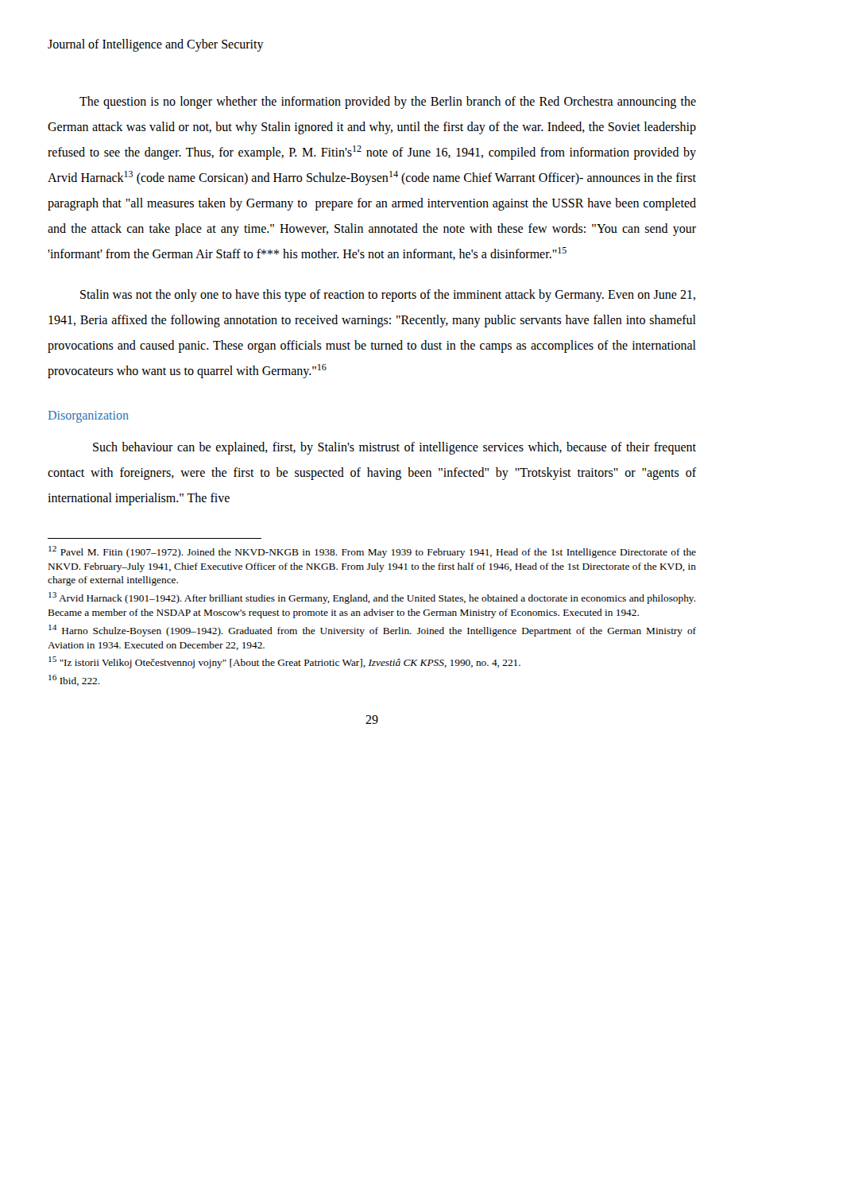Journal of Intelligence and Cyber Security
The question is no longer whether the information provided by the Berlin branch of the Red Orchestra announcing the German attack was valid or not, but why Stalin ignored it and why, until the first day of the war. Indeed, the Soviet leadership refused to see the danger. Thus, for example, P. M. Fitin's12 note of June 16, 1941, compiled from information provided by Arvid Harnack13 (code name Corsican) and Harro Schulze-Boysen14 (code name Chief Warrant Officer)- announces in the first paragraph that "all measures taken by Germany to prepare for an armed intervention against the USSR have been completed and the attack can take place at any time." However, Stalin annotated the note with these few words: "You can send your 'informant' from the German Air Staff to f*** his mother. He's not an informant, he's a disinformer."15
Stalin was not the only one to have this type of reaction to reports of the imminent attack by Germany. Even on June 21, 1941, Beria affixed the following annotation to received warnings: "Recently, many public servants have fallen into shameful provocations and caused panic. These organ officials must be turned to dust in the camps as accomplices of the international provocateurs who want us to quarrel with Germany."16
Disorganization
Such behaviour can be explained, first, by Stalin's mistrust of intelligence services which, because of their frequent contact with foreigners, were the first to be suspected of having been "infected" by "Trotskyist traitors" or "agents of international imperialism." The five
12 Pavel M. Fitin (1907–1972). Joined the NKVD-NKGB in 1938. From May 1939 to February 1941, Head of the 1st Intelligence Directorate of the NKVD. February–July 1941, Chief Executive Officer of the NKGB. From July 1941 to the first half of 1946, Head of the 1st Directorate of the KVD, in charge of external intelligence.
13 Arvid Harnack (1901–1942). After brilliant studies in Germany, England, and the United States, he obtained a doctorate in economics and philosophy. Became a member of the NSDAP at Moscow's request to promote it as an adviser to the German Ministry of Economics. Executed in 1942.
14 Harno Schulze-Boysen (1909–1942). Graduated from the University of Berlin. Joined the Intelligence Department of the German Ministry of Aviation in 1934. Executed on December 22, 1942.
15 "Iz istorii Velikoj Otečestvennoj vojny" [About the Great Patriotic War], Izvestiâ CK KPSS, 1990, no. 4, 221.
16 Ibid, 222.
29